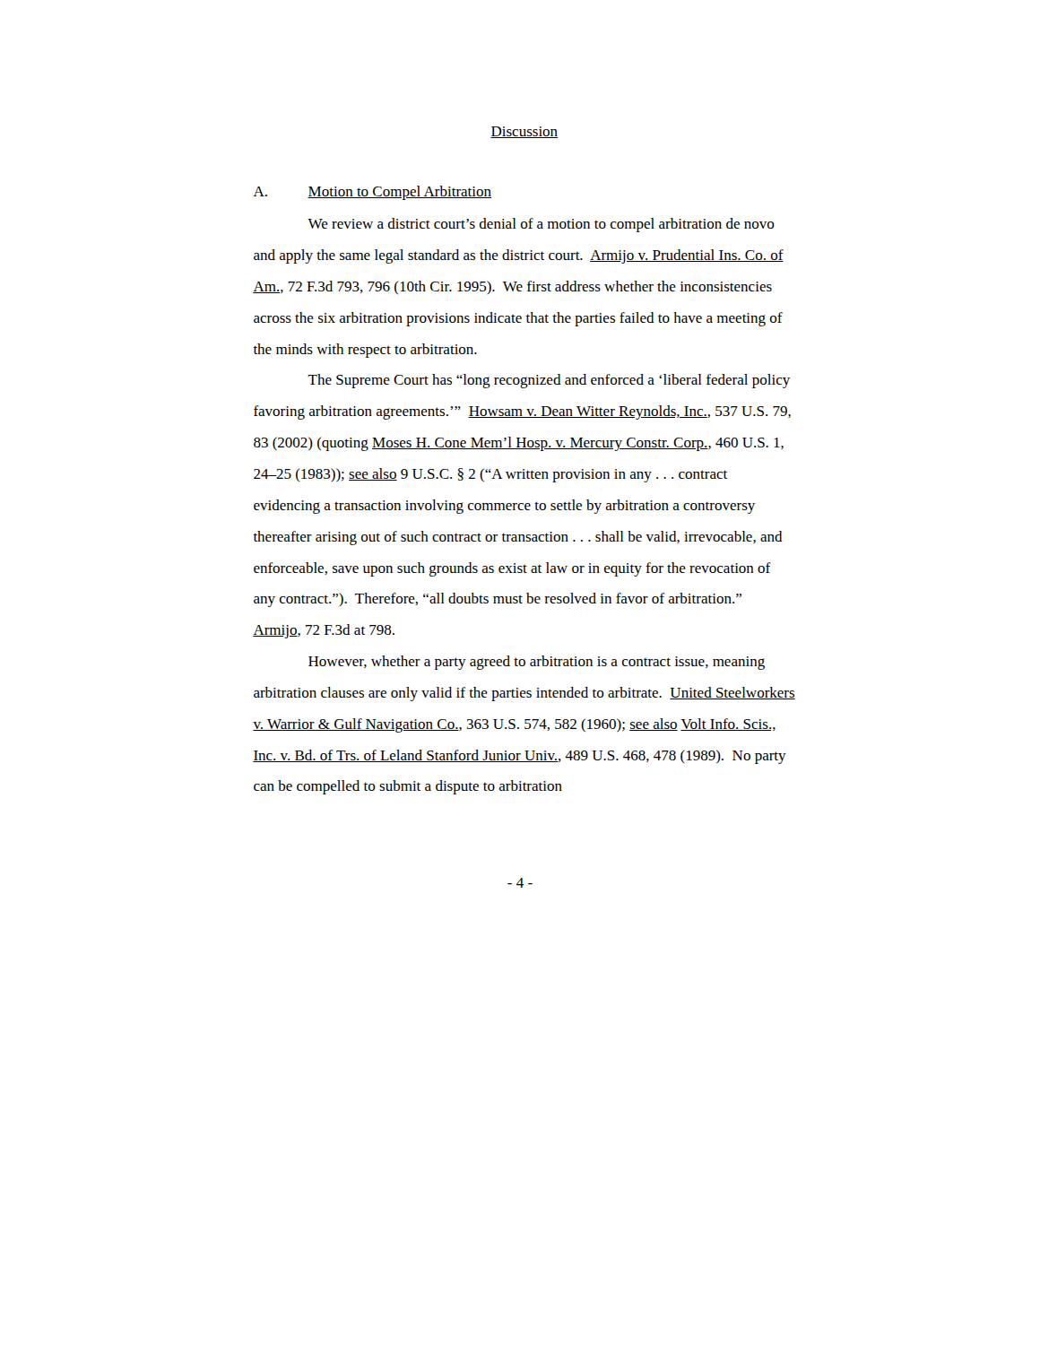Discussion
A. Motion to Compel Arbitration
We review a district court’s denial of a motion to compel arbitration de novo and apply the same legal standard as the district court. Armijo v. Prudential Ins. Co. of Am., 72 F.3d 793, 796 (10th Cir. 1995). We first address whether the inconsistencies across the six arbitration provisions indicate that the parties failed to have a meeting of the minds with respect to arbitration.
The Supreme Court has “long recognized and enforced a ‘liberal federal policy favoring arbitration agreements.’” Howsam v. Dean Witter Reynolds, Inc., 537 U.S. 79, 83 (2002) (quoting Moses H. Cone Mem’l Hosp. v. Mercury Constr. Corp., 460 U.S. 1, 24–25 (1983)); see also 9 U.S.C. § 2 (“A written provision in any . . . contract evidencing a transaction involving commerce to settle by arbitration a controversy thereafter arising out of such contract or transaction . . . shall be valid, irrevocable, and enforceable, save upon such grounds as exist at law or in equity for the revocation of any contract.”). Therefore, “all doubts must be resolved in favor of arbitration.” Armijo, 72 F.3d at 798.
However, whether a party agreed to arbitration is a contract issue, meaning arbitration clauses are only valid if the parties intended to arbitrate. United Steelworkers v. Warrior & Gulf Navigation Co., 363 U.S. 574, 582 (1960); see also Volt Info. Scis., Inc. v. Bd. of Trs. of Leland Stanford Junior Univ., 489 U.S. 468, 478 (1989). No party can be compelled to submit a dispute to arbitration
- 4 -